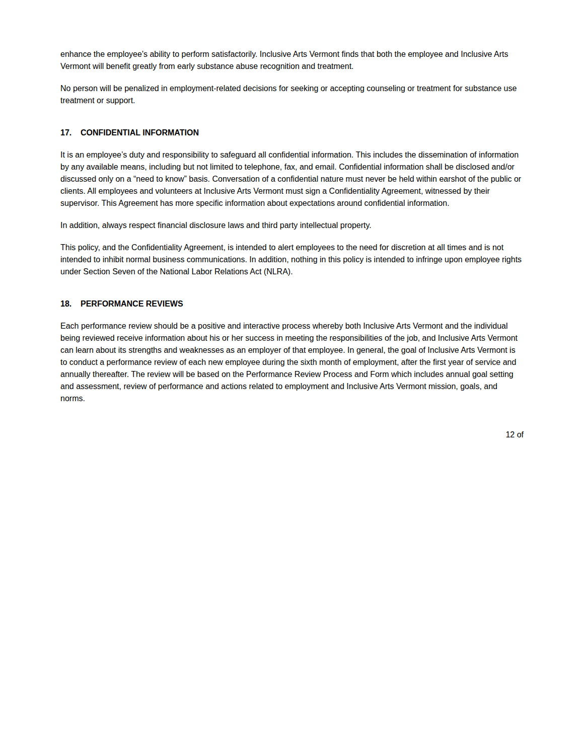enhance the employee's ability to perform satisfactorily. Inclusive Arts Vermont finds that both the employee and Inclusive Arts Vermont will benefit greatly from early substance abuse recognition and treatment.
No person will be penalized in employment-related decisions for seeking or accepting counseling or treatment for substance use treatment or support.
17. Confidential Information
It is an employee’s duty and responsibility to safeguard all confidential information. This includes the dissemination of information by any available means, including but not limited to telephone, fax, and email. Confidential information shall be disclosed and/or discussed only on a “need to know” basis. Conversation of a confidential nature must never be held within earshot of the public or clients. All employees and volunteers at Inclusive Arts Vermont must sign a Confidentiality Agreement, witnessed by their supervisor. This Agreement has more specific information about expectations around confidential information.
In addition, always respect financial disclosure laws and third party intellectual property.
This policy, and the Confidentiality Agreement, is intended to alert employees to the need for discretion at all times and is not intended to inhibit normal business communications. In addition, nothing in this policy is intended to infringe upon employee rights under Section Seven of the National Labor Relations Act (NLRA).
18. Performance Reviews
Each performance review should be a positive and interactive process whereby both Inclusive Arts Vermont and the individual being reviewed receive information about his or her success in meeting the responsibilities of the job, and Inclusive Arts Vermont can learn about its strengths and weaknesses as an employer of that employee. In general, the goal of Inclusive Arts Vermont is to conduct a performance review of each new employee during the sixth month of employment, after the first year of service and annually thereafter. The review will be based on the Performance Review Process and Form which includes annual goal setting and assessment, review of performance and actions related to employment and Inclusive Arts Vermont mission, goals, and norms.
12 of